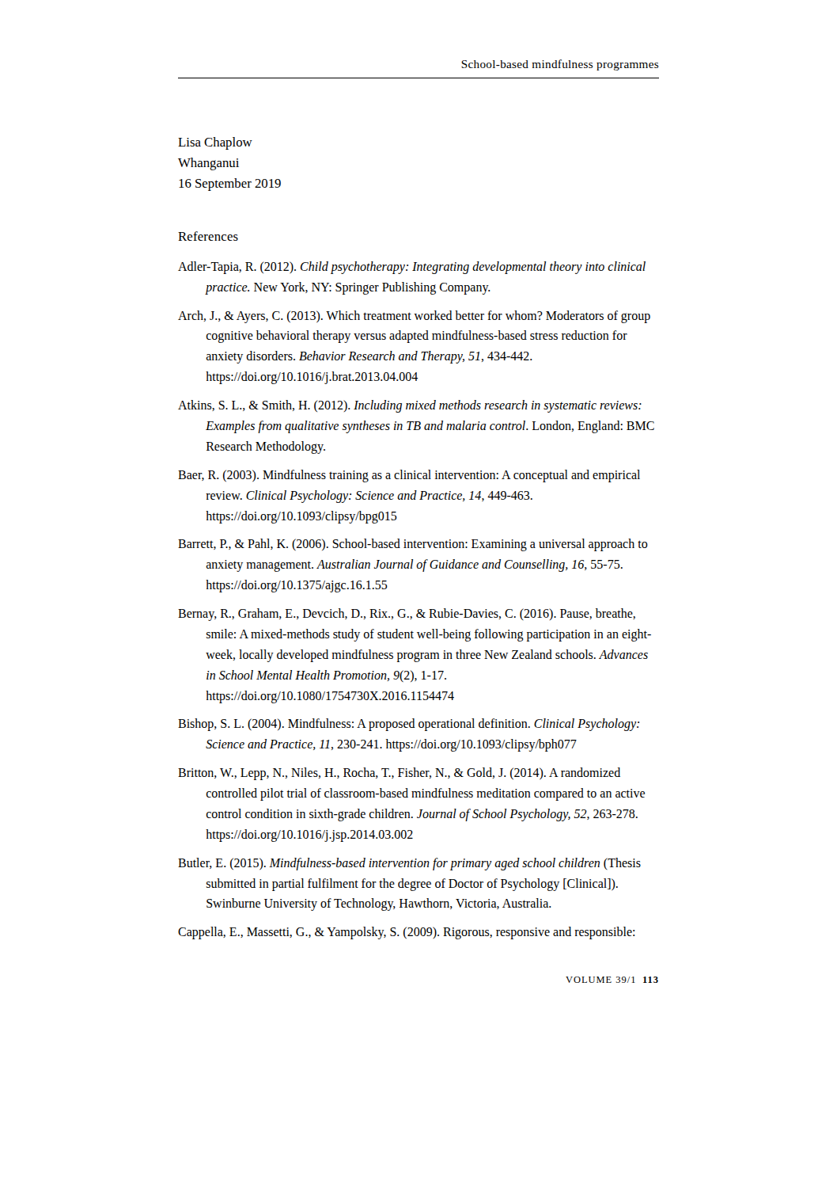School-based mindfulness programmes
Lisa Chaplow
Whanganui
16 September 2019
References
Adler-Tapia, R. (2012). Child psychotherapy: Integrating developmental theory into clinical practice. New York, NY: Springer Publishing Company.
Arch, J., & Ayers, C. (2013). Which treatment worked better for whom? Moderators of group cognitive behavioral therapy versus adapted mindfulness-based stress reduction for anxiety disorders. Behavior Research and Therapy, 51, 434-442. https://doi.org/10.1016/j.brat.2013.04.004
Atkins, S. L., & Smith, H. (2012). Including mixed methods research in systematic reviews: Examples from qualitative syntheses in TB and malaria control. London, England: BMC Research Methodology.
Baer, R. (2003). Mindfulness training as a clinical intervention: A conceptual and empirical review. Clinical Psychology: Science and Practice, 14, 449-463. https://doi.org/10.1093/clipsy/bpg015
Barrett, P., & Pahl, K. (2006). School-based intervention: Examining a universal approach to anxiety management. Australian Journal of Guidance and Counselling, 16, 55-75. https://doi.org/10.1375/ajgc.16.1.55
Bernay, R., Graham, E., Devcich, D., Rix., G., & Rubie-Davies, C. (2016). Pause, breathe, smile: A mixed-methods study of student well-being following participation in an eight-week, locally developed mindfulness program in three New Zealand schools. Advances in School Mental Health Promotion, 9(2), 1-17. https://doi.org/10.1080/1754730X.2016.1154474
Bishop, S. L. (2004). Mindfulness: A proposed operational definition. Clinical Psychology: Science and Practice, 11, 230-241. https://doi.org/10.1093/clipsy/bph077
Britton, W., Lepp, N., Niles, H., Rocha, T., Fisher, N., & Gold, J. (2014). A randomized controlled pilot trial of classroom-based mindfulness meditation compared to an active control condition in sixth-grade children. Journal of School Psychology, 52, 263-278. https://doi.org/10.1016/j.jsp.2014.03.002
Butler, E. (2015). Mindfulness-based intervention for primary aged school children (Thesis submitted in partial fulfilment for the degree of Doctor of Psychology [Clinical]). Swinburne University of Technology, Hawthorn, Victoria, Australia.
Cappella, E., Massetti, G., & Yampolsky, S. (2009). Rigorous, responsive and responsible:
Volume 39/1113